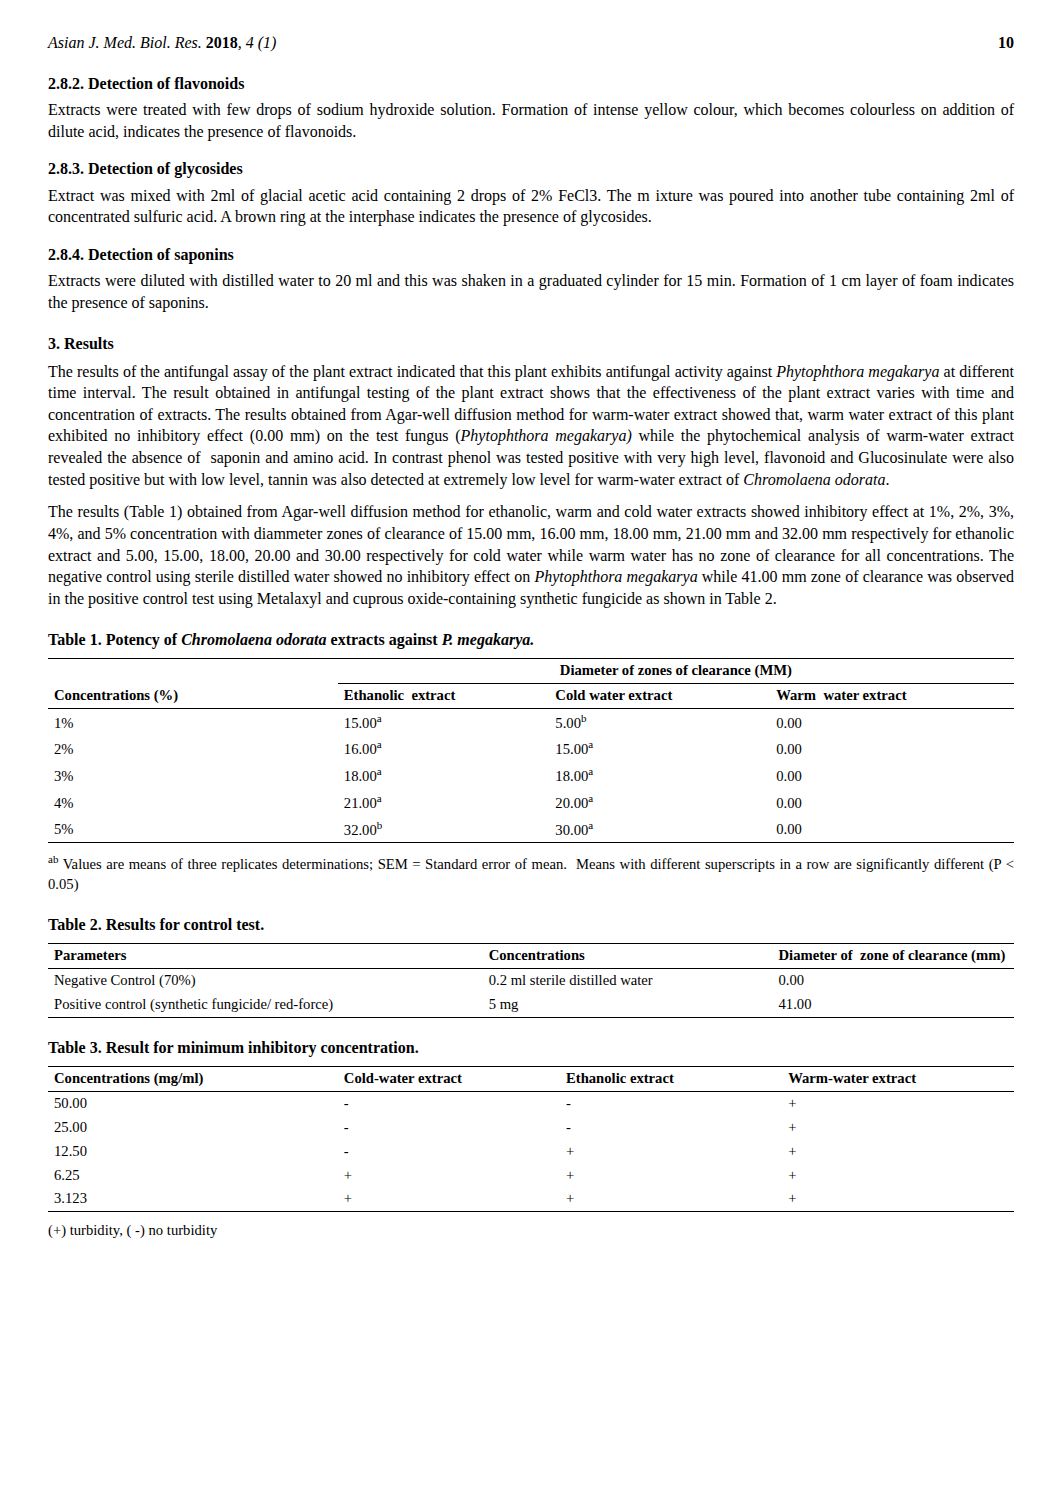Asian J. Med. Biol. Res. 2018, 4 (1) 10
2.8.2. Detection of flavonoids
Extracts were treated with few drops of sodium hydroxide solution. Formation of intense yellow colour, which becomes colourless on addition of dilute acid, indicates the presence of flavonoids.
2.8.3. Detection of glycosides
Extract was mixed with 2ml of glacial acetic acid containing 2 drops of 2% FeCl3. The m ixture was poured into another tube containing 2ml of concentrated sulfuric acid. A brown ring at the interphase indicates the presence of glycosides.
2.8.4. Detection of saponins
Extracts were diluted with distilled water to 20 ml and this was shaken in a graduated cylinder for 15 min. Formation of 1 cm layer of foam indicates the presence of saponins.
3. Results
The results of the antifungal assay of the plant extract indicated that this plant exhibits antifungal activity against Phytophthora megakarya at different time interval. The result obtained in antifungal testing of the plant extract shows that the effectiveness of the plant extract varies with time and concentration of extracts. The results obtained from Agar-well diffusion method for warm-water extract showed that, warm water extract of this plant exhibited no inhibitory effect (0.00 mm) on the test fungus (Phytophthora megakarya) while the phytochemical analysis of warm-water extract revealed the absence of saponin and amino acid. In contrast phenol was tested positive with very high level, flavonoid and Glucosinulate were also tested positive but with low level, tannin was also detected at extremely low level for warm-water extract of Chromolaena odorata.
The results (Table 1) obtained from Agar-well diffusion method for ethanolic, warm and cold water extracts showed inhibitory effect at 1%, 2%, 3%, 4%, and 5% concentration with diammeter zones of clearance of 15.00 mm, 16.00 mm, 18.00 mm, 21.00 mm and 32.00 mm respectively for ethanolic extract and 5.00, 15.00, 18.00, 20.00 and 30.00 respectively for cold water while warm water has no zone of clearance for all concentrations. The negative control using sterile distilled water showed no inhibitory effect on Phytophthora megakarya while 41.00 mm zone of clearance was observed in the positive control test using Metalaxyl and cuprous oxide-containing synthetic fungicide as shown in Table 2.
Table 1. Potency of Chromolaena odorata extracts against P. megakarya.
| Concentrations (%) | Diameter of zones of clearance (MM) |
| --- | --- |
| Ethanolic extract | Cold water extract | Warm water extract |
| 1% | 15.00 a | 5.00 b | 0.00 |
| 2% | 16.00 a | 15.00 a | 0.00 |
| 3% | 18.00 a | 18.00 a | 0.00 |
| 4% | 21.00 a | 20.00 a | 0.00 |
| 5% | 32.00 b | 30.00 a | 0.00 |
ab Values are means of three replicates determinations; SEM = Standard error of mean. Means with different superscripts in a row are significantly different (P < 0.05)
Table 2. Results for control test.
| Parameters | Concentrations | Diameter of zone of clearance (mm) |
| --- | --- | --- |
| Negative Control (70%) | 0.2 ml sterile distilled water | 0.00 |
| Positive control (synthetic fungicide/ red-force) | 5 mg | 41.00 |
Table 3. Result for minimum inhibitory concentration.
| Concentrations (mg/ml) | Cold-water extract | Ethanolic extract | Warm-water extract |
| --- | --- | --- | --- |
| 50.00 | - | - | + |
| 25.00 | - | - | + |
| 12.50 | - | + | + |
| 6.25 | + | + | + |
| 3.123 | + | + | + |
(+) turbidity, ( -) no turbidity